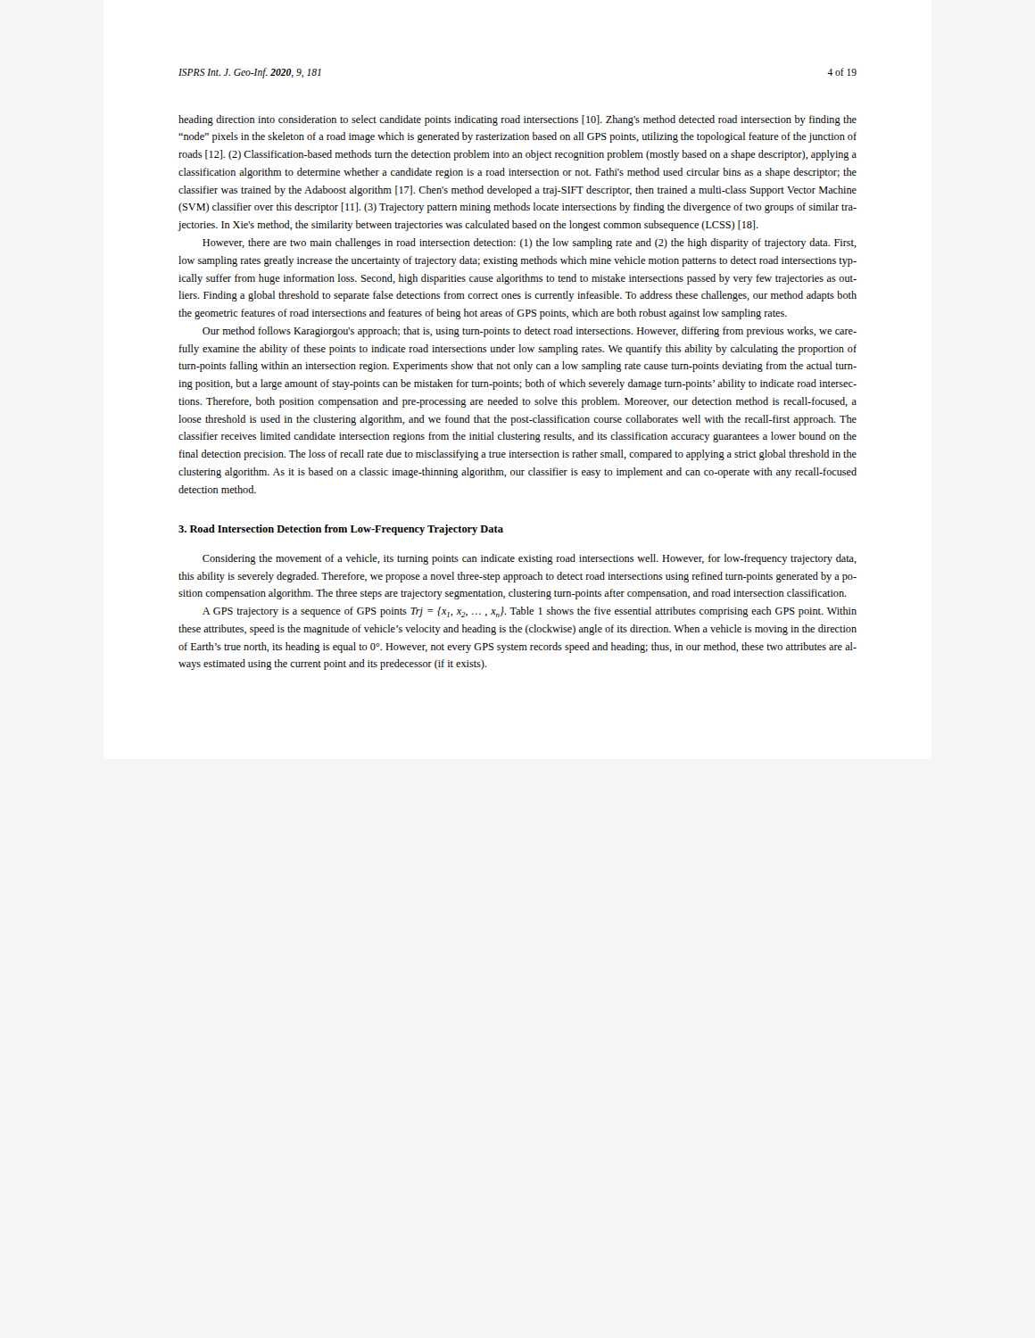ISPRS Int. J. Geo-Inf. 2020, 9, 181 4 of 19
heading direction into consideration to select candidate points indicating road intersections [10]. Zhang's method detected road intersection by finding the “node” pixels in the skeleton of a road image which is generated by rasterization based on all GPS points, utilizing the topological feature of the junction of roads [12]. (2) Classification-based methods turn the detection problem into an object recognition problem (mostly based on a shape descriptor), applying a classification algorithm to determine whether a candidate region is a road intersection or not. Fathi's method used circular bins as a shape descriptor; the classifier was trained by the Adaboost algorithm [17]. Chen's method developed a traj-SIFT descriptor, then trained a multi-class Support Vector Machine (SVM) classifier over this descriptor [11]. (3) Trajectory pattern mining methods locate intersections by finding the divergence of two groups of similar trajectories. In Xie's method, the similarity between trajectories was calculated based on the longest common subsequence (LCSS) [18].
However, there are two main challenges in road intersection detection: (1) the low sampling rate and (2) the high disparity of trajectory data. First, low sampling rates greatly increase the uncertainty of trajectory data; existing methods which mine vehicle motion patterns to detect road intersections typically suffer from huge information loss. Second, high disparities cause algorithms to tend to mistake intersections passed by very few trajectories as outliers. Finding a global threshold to separate false detections from correct ones is currently infeasible. To address these challenges, our method adapts both the geometric features of road intersections and features of being hot areas of GPS points, which are both robust against low sampling rates.
Our method follows Karagiorgou's approach; that is, using turn-points to detect road intersections. However, differing from previous works, we carefully examine the ability of these points to indicate road intersections under low sampling rates. We quantify this ability by calculating the proportion of turn-points falling within an intersection region. Experiments show that not only can a low sampling rate cause turn-points deviating from the actual turning position, but a large amount of stay-points can be mistaken for turn-points; both of which severely damage turn-points’ ability to indicate road intersections. Therefore, both position compensation and pre-processing are needed to solve this problem. Moreover, our detection method is recall-focused, a loose threshold is used in the clustering algorithm, and we found that the post-classification course collaborates well with the recall-first approach. The classifier receives limited candidate intersection regions from the initial clustering results, and its classification accuracy guarantees a lower bound on the final detection precision. The loss of recall rate due to misclassifying a true intersection is rather small, compared to applying a strict global threshold in the clustering algorithm. As it is based on a classic image-thinning algorithm, our classifier is easy to implement and can co-operate with any recall-focused detection method.
3. Road Intersection Detection from Low-Frequency Trajectory Data
Considering the movement of a vehicle, its turning points can indicate existing road intersections well. However, for low-frequency trajectory data, this ability is severely degraded. Therefore, we propose a novel three-step approach to detect road intersections using refined turn-points generated by a position compensation algorithm. The three steps are trajectory segmentation, clustering turn-points after compensation, and road intersection classification.
A GPS trajectory is a sequence of GPS points Trj = {x1, x2, … , xn}. Table 1 shows the five essential attributes comprising each GPS point. Within these attributes, speed is the magnitude of vehicle’s velocity and heading is the (clockwise) angle of its direction. When a vehicle is moving in the direction of Earth’s true north, its heading is equal to 0°. However, not every GPS system records speed and heading; thus, in our method, these two attributes are always estimated using the current point and its predecessor (if it exists).